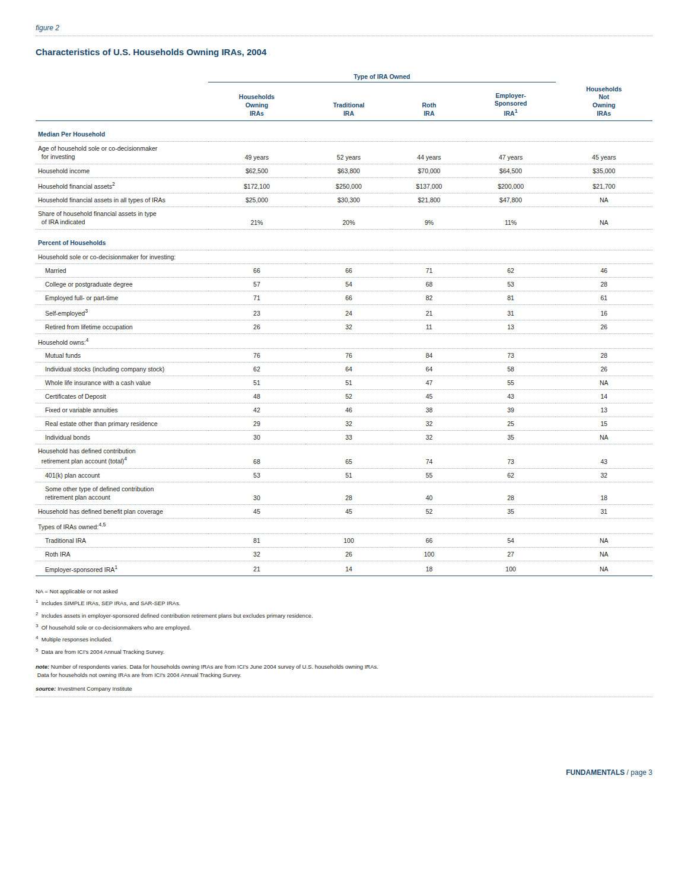figure 2
Characteristics of U.S. Households Owning IRAs, 2004
| | Type of IRA Owned | |
| --- | --- | --- |
| | Households Owning IRAs | Traditional IRA | Roth IRA | Employer- Sponsored IRA 1 | Households Not Owning IRAs |
| Median Per Household |
| Age of household sole or co-decisionmaker for investing | 49 years | 52 years | 44 years | 47 years | 45 years |
| Household income | $62,500 | $63,800 | $70,000 | $64,500 | $35,000 |
| Household financial assets 2 | $172,100 | $250,000 | $137,000 | $200,000 | $21,700 |
| Household financial assets in all types of IRAs | $25,000 | $30,300 | $21,800 | $47,800 | NA |
| Share of household financial assets in type of IRA indicated | 21% | 20% | 9% | 11% | NA |
| Percent of Households |
| Household sole or co-decisionmaker for investing: |
| Married | 66 | 66 | 71 | 62 | 46 |
| College or postgraduate degree | 57 | 54 | 68 | 53 | 28 |
| Employed full- or part-time | 71 | 66 | 82 | 81 | 61 |
| Self-employed 3 | 23 | 24 | 21 | 31 | 16 |
| Retired from lifetime occupation | 26 | 32 | 11 | 13 | 26 |
| Household owns: 4 |
| Mutual funds | 76 | 76 | 84 | 73 | 28 |
| Individual stocks (including company stock) | 62 | 64 | 64 | 58 | 26 |
| Whole life insurance with a cash value | 51 | 51 | 47 | 55 | NA |
| Certificates of Deposit | 48 | 52 | 45 | 43 | 14 |
| Fixed or variable annuities | 42 | 46 | 38 | 39 | 13 |
| Real estate other than primary residence | 29 | 32 | 32 | 25 | 15 |
| Individual bonds | 30 | 33 | 32 | 35 | NA |
| Household has defined contribution retirement plan account (total) 4 | 68 | 65 | 74 | 73 | 43 |
| 401(k) plan account | 53 | 51 | 55 | 62 | 32 |
| Some other type of defined contribution retirement plan account | 30 | 28 | 40 | 28 | 18 |
| Household has defined benefit plan coverage | 45 | 45 | 52 | 35 | 31 |
| Types of IRAs owned: 4,5 |
| Traditional IRA | 81 | 100 | 66 | 54 | NA |
| Roth IRA | 32 | 26 | 100 | 27 | NA |
| Employer-sponsored IRA 1 | 21 | 14 | 18 | 100 | NA |
NA = Not applicable or not asked
1 Includes SIMPLE IRAs, SEP IRAs, and SAR-SEP IRAs.
2 Includes assets in employer-sponsored defined contribution retirement plans but excludes primary residence.
3 Of household sole or co-decisionmakers who are employed.
4 Multiple responses included.
5 Data are from ICI's 2004 Annual Tracking Survey.
note: Number of respondents varies. Data for households owning IRAs are from ICI's June 2004 survey of U.S. households owning IRAs.
Data for households not owning IRAs are from ICI's 2004 Annual Tracking Survey.
source: Investment Company Institute
FUNDAMENTALS / page 3